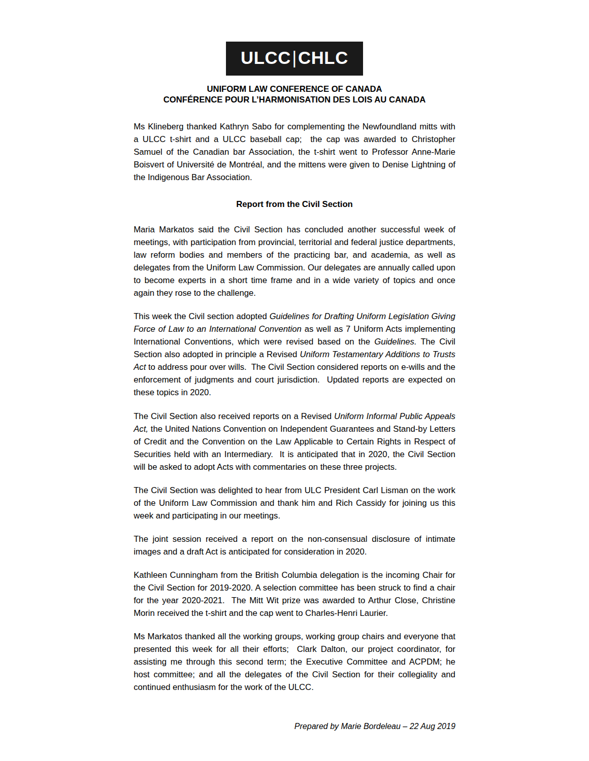ULCC|CHLC
UNIFORM LAW CONFERENCE OF CANADA CONFÉRENCE POUR L’HARMONISATION DES LOIS AU CANADA
Ms Klineberg thanked Kathryn Sabo for complementing the Newfoundland mitts with a ULCC t-shirt and a ULCC baseball cap; the cap was awarded to Christopher Samuel of the Canadian bar Association, the t-shirt went to Professor Anne-Marie Boisvert of Université de Montréal, and the mittens were given to Denise Lightning of the Indigenous Bar Association.
Report from the Civil Section
Maria Markatos said the Civil Section has concluded another successful week of meetings, with participation from provincial, territorial and federal justice departments, law reform bodies and members of the practicing bar, and academia, as well as delegates from the Uniform Law Commission. Our delegates are annually called upon to become experts in a short time frame and in a wide variety of topics and once again they rose to the challenge.
This week the Civil section adopted Guidelines for Drafting Uniform Legislation Giving Force of Law to an International Convention as well as 7 Uniform Acts implementing International Conventions, which were revised based on the Guidelines. The Civil Section also adopted in principle a Revised Uniform Testamentary Additions to Trusts Act to address pour over wills. The Civil Section considered reports on e-wills and the enforcement of judgments and court jurisdiction. Updated reports are expected on these topics in 2020.
The Civil Section also received reports on a Revised Uniform Informal Public Appeals Act, the United Nations Convention on Independent Guarantees and Stand-by Letters of Credit and the Convention on the Law Applicable to Certain Rights in Respect of Securities held with an Intermediary. It is anticipated that in 2020, the Civil Section will be asked to adopt Acts with commentaries on these three projects.
The Civil Section was delighted to hear from ULC President Carl Lisman on the work of the Uniform Law Commission and thank him and Rich Cassidy for joining us this week and participating in our meetings.
The joint session received a report on the non-consensual disclosure of intimate images and a draft Act is anticipated for consideration in 2020.
Kathleen Cunningham from the British Columbia delegation is the incoming Chair for the Civil Section for 2019-2020. A selection committee has been struck to find a chair for the year 2020-2021. The Mitt Wit prize was awarded to Arthur Close, Christine Morin received the t-shirt and the cap went to Charles-Henri Laurier.
Ms Markatos thanked all the working groups, working group chairs and everyone that presented this week for all their efforts; Clark Dalton, our project coordinator, for assisting me through this second term; the Executive Committee and ACPDM; he host committee; and all the delegates of the Civil Section for their collegiality and continued enthusiasm for the work of the ULCC.
Prepared by Marie Bordeleau – 22 Aug 2019